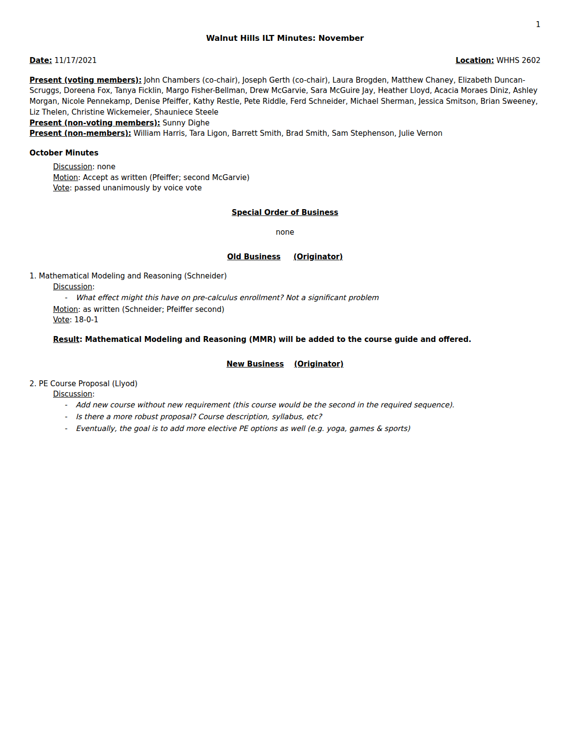1
Walnut Hills ILT Minutes: November
Date: 11/17/2021 Location: WHHS 2602
Present (voting members): John Chambers (co-chair), Joseph Gerth (co-chair), Laura Brogden, Matthew Chaney, Elizabeth Duncan-Scruggs, Doreena Fox, Tanya Ficklin, Margo Fisher-Bellman, Drew McGarvie, Sara McGuire Jay, Heather Lloyd, Acacia Moraes Diniz, Ashley Morgan, Nicole Pennekamp, Denise Pfeiffer, Kathy Restle, Pete Riddle, Ferd Schneider, Michael Sherman, Jessica Smitson, Brian Sweeney, Liz Thelen, Christine Wickemeier, Shauniece Steele
Present (non-voting members): Sunny Dighe
Present (non-members): William Harris, Tara Ligon, Barrett Smith, Brad Smith, Sam Stephenson, Julie Vernon
October Minutes
Discussion: none
Motion: Accept as written (Pfeiffer; second McGarvie)
Vote: passed unanimously by voice vote
Special Order of Business
none
Old Business (Originator)
1. Mathematical Modeling and Reasoning (Schneider)
Discussion:
What effect might this have on pre-calculus enrollment? Not a significant problem
Motion: as written (Schneider; Pfeiffer second)
Vote: 18-0-1
Result: Mathematical Modeling and Reasoning (MMR) will be added to the course guide and offered.
New Business (Originator)
2. PE Course Proposal (Llyod)
Discussion:
Add new course without new requirement (this course would be the second in the required sequence).
Is there a more robust proposal? Course description, syllabus, etc?
Eventually, the goal is to add more elective PE options as well (e.g. yoga, games & sports)